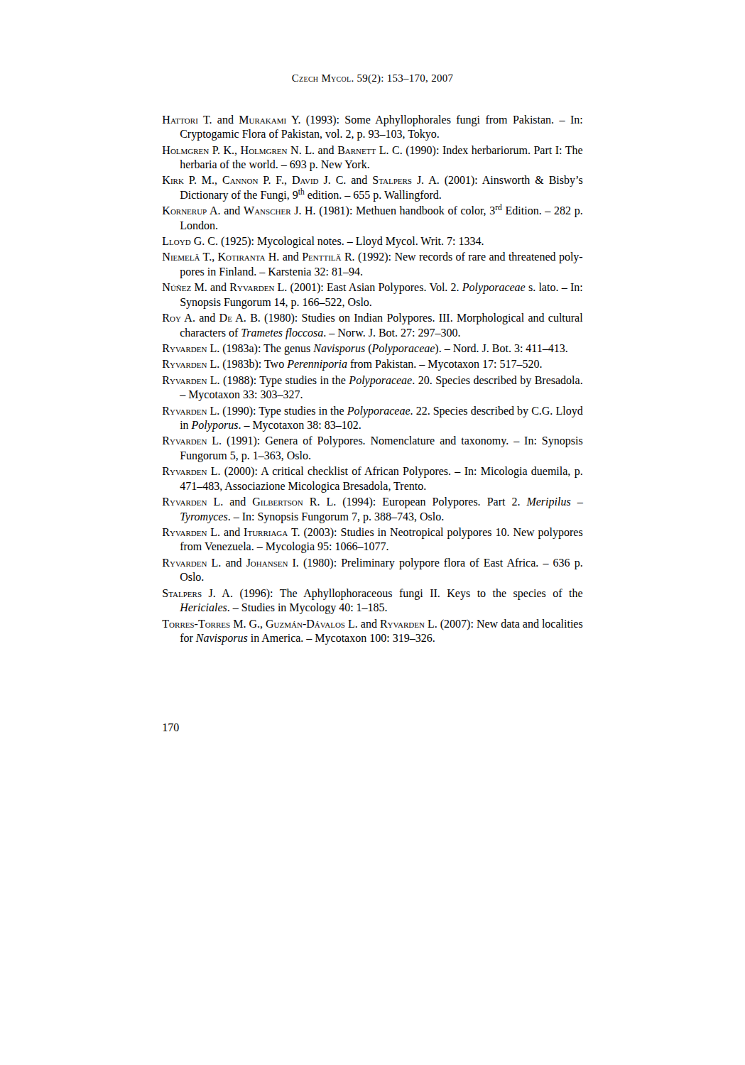Czech Mycol. 59(2): 153–170, 2007
Hattori T. and Murakami Y. (1993): Some Aphyllophorales fungi from Pakistan. – In: Cryptogamic Flora of Pakistan, vol. 2, p. 93–103, Tokyo.
Holmgren P. K., Holmgren N. L. and Barnett L. C. (1990): Index herbariorum. Part I: The herbaria of the world. – 693 p. New York.
Kirk P. M., Cannon P. F., David J. C. and Stalpers J. A. (2001): Ainsworth & Bisby’s Dictionary of the Fungi, 9th edition. – 655 p. Wallingford.
Kornerup A. and Wanscher J. H. (1981): Methuen handbook of color, 3rd Edition. – 282 p. London.
Lloyd G. C. (1925): Mycological notes. – Lloyd Mycol. Writ. 7: 1334.
Niemelä T., Kotiranta H. and Penttilä R. (1992): New records of rare and threatened polypores in Finland. – Karstenia 32: 81–94.
Núñez M. and Ryvarden L. (2001): East Asian Polypores. Vol. 2. Polyporaceae s. lato. – In: Synopsis Fungorum 14, p. 166–522, Oslo.
Roy A. and De A. B. (1980): Studies on Indian Polypores. III. Morphological and cultural characters of Trametes floccosa. – Norw. J. Bot. 27: 297–300.
Ryvarden L. (1983a): The genus Navisporus (Polyporaceae). – Nord. J. Bot. 3: 411–413.
Ryvarden L. (1983b): Two Perenniporia from Pakistan. – Mycotaxon 17: 517–520.
Ryvarden L. (1988): Type studies in the Polyporaceae. 20. Species described by Bresadola. – Mycotaxon 33: 303–327.
Ryvarden L. (1990): Type studies in the Polyporaceae. 22. Species described by C.G. Lloyd in Polyporus. – Mycotaxon 38: 83–102.
Ryvarden L. (1991): Genera of Polypores. Nomenclature and taxonomy. – In: Synopsis Fungorum 5, p. 1–363, Oslo.
Ryvarden L. (2000): A critical checklist of African Polypores. – In: Micologia duemila, p. 471–483, Associazione Micologica Bresadola, Trento.
Ryvarden L. and Gilbertson R. L. (1994): European Polypores. Part 2. Meripilus – Tyromyces. – In: Synopsis Fungorum 7, p. 388–743, Oslo.
Ryvarden L. and Iturriaga T. (2003): Studies in Neotropical polypores 10. New polypores from Venezuela. – Mycologia 95: 1066–1077.
Ryvarden L. and Johansen I. (1980): Preliminary polypore flora of East Africa. – 636 p. Oslo.
Stalpers J. A. (1996): The Aphyllophoraceous fungi II. Keys to the species of the Hericiales. – Studies in Mycology 40: 1–185.
Torres-Torres M. G., Guzmán-Dávalos L. and Ryvarden L. (2007): New data and localities for Navisporus in America. – Mycotaxon 100: 319–326.
170